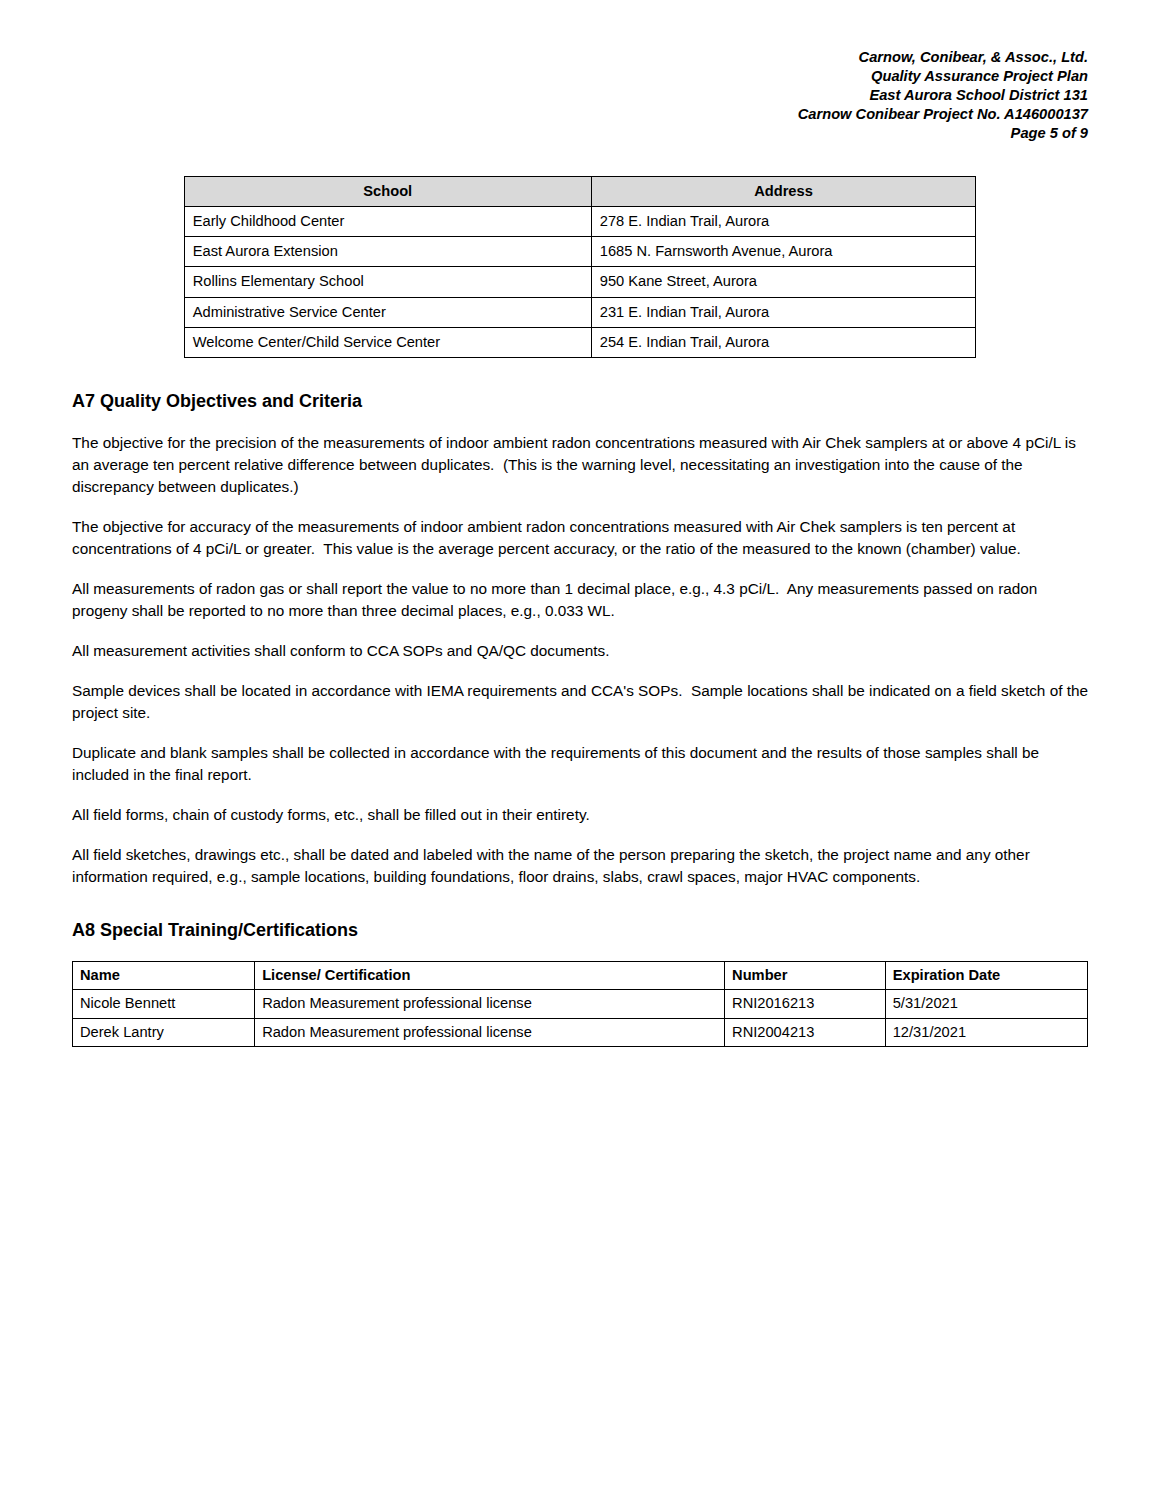Carnow, Conibear, & Assoc., Ltd.
Quality Assurance Project Plan
East Aurora School District 131
Carnow Conibear Project No. A146000137
Page 5 of 9
| School | Address |
| --- | --- |
| Early Childhood Center | 278 E. Indian Trail, Aurora |
| East Aurora Extension | 1685 N. Farnsworth Avenue, Aurora |
| Rollins Elementary School | 950 Kane Street, Aurora |
| Administrative Service Center | 231 E. Indian Trail, Aurora |
| Welcome Center/Child Service Center | 254 E. Indian Trail, Aurora |
A7 Quality Objectives and Criteria
The objective for the precision of the measurements of indoor ambient radon concentrations measured with Air Chek samplers at or above 4 pCi/L is an average ten percent relative difference between duplicates. (This is the warning level, necessitating an investigation into the cause of the discrepancy between duplicates.)
The objective for accuracy of the measurements of indoor ambient radon concentrations measured with Air Chek samplers is ten percent at concentrations of 4 pCi/L or greater. This value is the average percent accuracy, or the ratio of the measured to the known (chamber) value.
All measurements of radon gas or shall report the value to no more than 1 decimal place, e.g., 4.3 pCi/L. Any measurements passed on radon progeny shall be reported to no more than three decimal places, e.g., 0.033 WL.
All measurement activities shall conform to CCA SOPs and QA/QC documents.
Sample devices shall be located in accordance with IEMA requirements and CCA's SOPs. Sample locations shall be indicated on a field sketch of the project site.
Duplicate and blank samples shall be collected in accordance with the requirements of this document and the results of those samples shall be included in the final report.
All field forms, chain of custody forms, etc., shall be filled out in their entirety.
All field sketches, drawings etc., shall be dated and labeled with the name of the person preparing the sketch, the project name and any other information required, e.g., sample locations, building foundations, floor drains, slabs, crawl spaces, major HVAC components.
A8 Special Training/Certifications
| Name | License/ Certification | Number | Expiration Date |
| --- | --- | --- | --- |
| Nicole Bennett | Radon Measurement professional license | RNI2016213 | 5/31/2021 |
| Derek Lantry | Radon Measurement professional license | RNI2004213 | 12/31/2021 |